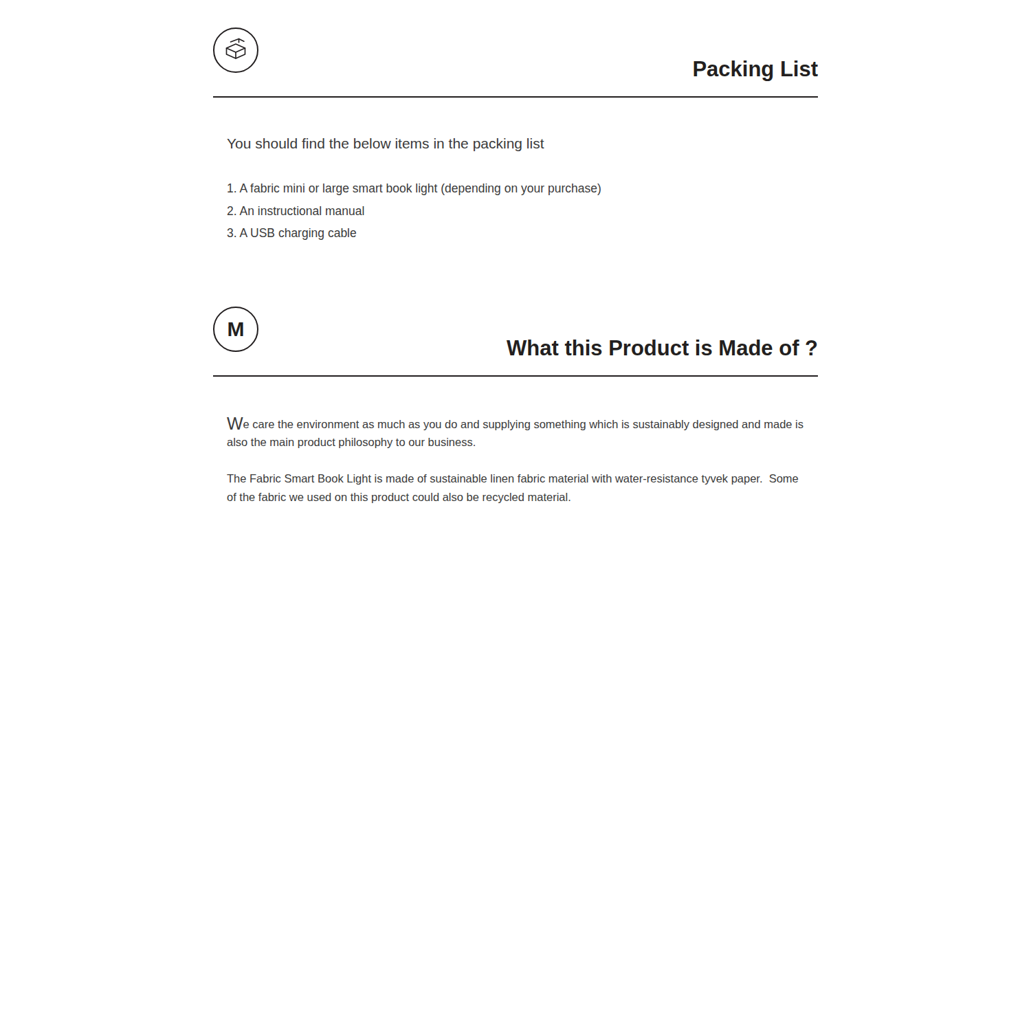Packing List
You should find the below items in the packing list
1. A fabric mini or large smart book light (depending on your purchase)
2. An instructional manual
3. A USB charging cable
M
What this Product is Made of ?
We care the environment as much as you do and supplying something which is sustainably designed and made is also the main product philosophy to our business.
The Fabric Smart Book Light is made of sustainable linen fabric material with water-resistance tyvek paper. Some of the fabric we used on this product could also be recycled material.